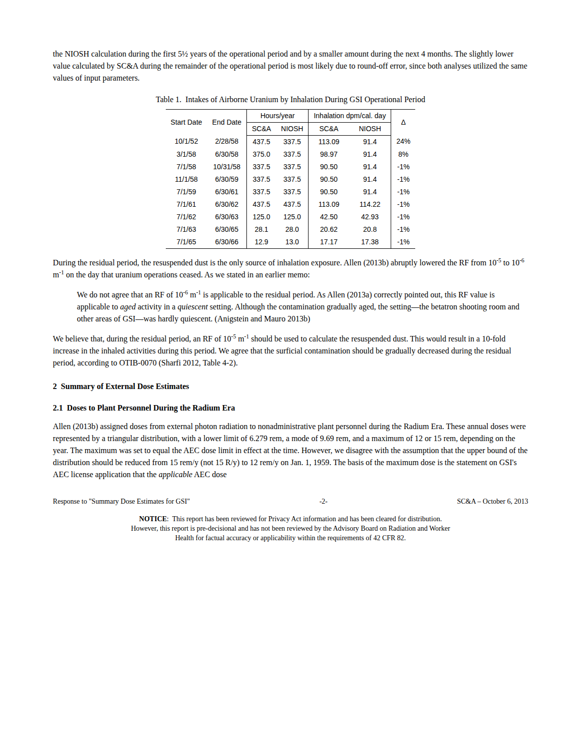the NIOSH calculation during the first 5½ years of the operational period and by a smaller amount during the next 4 months. The slightly lower value calculated by SC&A during the remainder of the operational period is most likely due to round-off error, since both analyses utilized the same values of input parameters.
Table 1. Intakes of Airborne Uranium by Inhalation During GSI Operational Period
| Start Date | End Date | Hours/year | Inhalation dpm/cal. day | Δ |
| --- | --- | --- | --- | --- |
| SC&A | NIOSH | SC&A | NIOSH |
| 10/1/52 | 2/28/58 | 437.5 | 337.5 | 113.09 | 91.4 | 24% |
| 3/1/58 | 6/30/58 | 375.0 | 337.5 | 98.97 | 91.4 | 8% |
| 7/1/58 | 10/31/58 | 337.5 | 337.5 | 90.50 | 91.4 | -1% |
| 11/1/58 | 6/30/59 | 337.5 | 337.5 | 90.50 | 91.4 | -1% |
| 7/1/59 | 6/30/61 | 337.5 | 337.5 | 90.50 | 91.4 | -1% |
| 7/1/61 | 6/30/62 | 437.5 | 437.5 | 113.09 | 114.22 | -1% |
| 7/1/62 | 6/30/63 | 125.0 | 125.0 | 42.50 | 42.93 | -1% |
| 7/1/63 | 6/30/65 | 28.1 | 28.0 | 20.62 | 20.8 | -1% |
| 7/1/65 | 6/30/66 | 12.9 | 13.0 | 17.17 | 17.38 | -1% |
During the residual period, the resuspended dust is the only source of inhalation exposure. Allen (2013b) abruptly lowered the RF from 10-5 to 10-6 m-1 on the day that uranium operations ceased. As we stated in an earlier memo:
We do not agree that an RF of 10-6 m-1 is applicable to the residual period. As Allen (2013a) correctly pointed out, this RF value is applicable to aged activity in a quiescent setting. Although the contamination gradually aged, the setting—the betatron shooting room and other areas of GSI—was hardly quiescent. (Anigstein and Mauro 2013b)
We believe that, during the residual period, an RF of 10-5 m-1 should be used to calculate the resuspended dust. This would result in a 10-fold increase in the inhaled activities during this period. We agree that the surficial contamination should be gradually decreased during the residual period, according to OTIB-0070 (Sharfi 2012, Table 4-2).
2 Summary of External Dose Estimates
2.1 Doses to Plant Personnel During the Radium Era
Allen (2013b) assigned doses from external photon radiation to nonadministrative plant personnel during the Radium Era. These annual doses were represented by a triangular distribution, with a lower limit of 6.279 rem, a mode of 9.69 rem, and a maximum of 12 or 15 rem, depending on the year. The maximum was set to equal the AEC dose limit in effect at the time. However, we disagree with the assumption that the upper bound of the distribution should be reduced from 15 rem/y (not 15 R/y) to 12 rem/y on Jan. 1, 1959. The basis of the maximum dose is the statement on GSI's AEC license application that the applicable AEC dose
Response to "Summary Dose Estimates for GSI"
-2-
SC&A – October 6, 2013
NOTICE: This report has been reviewed for Privacy Act information and has been cleared for distribution.
However, this report is pre-decisional and has not been reviewed by the Advisory Board on Radiation and Worker
Health for factual accuracy or applicability within the requirements of 42 CFR 82.